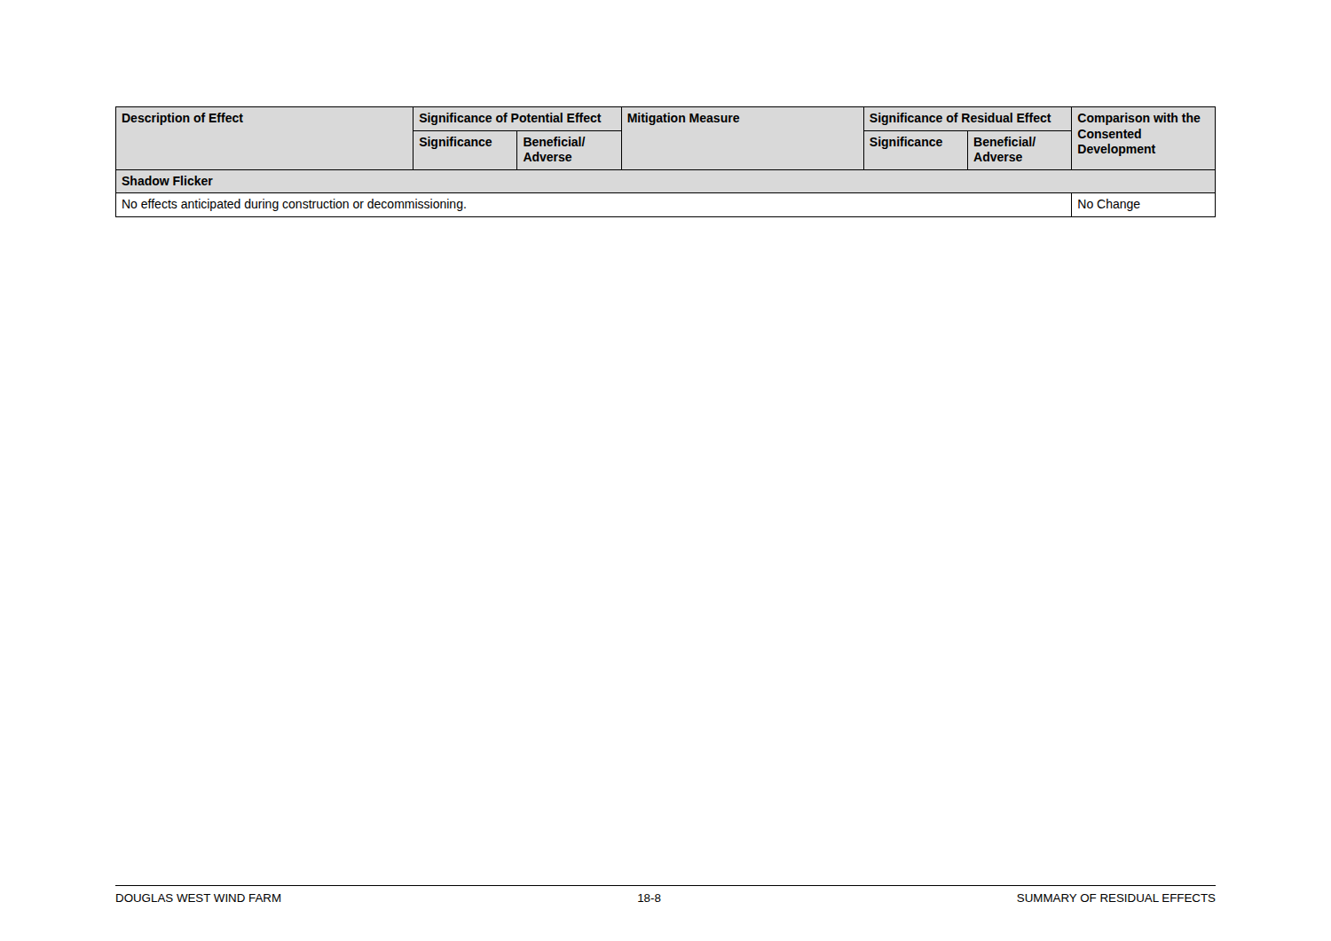| Description of Effect | Significance of Potential Effect | Mitigation Measure | Significance of Residual Effect | Comparison with the Consented Development |
| --- | --- | --- | --- | --- |
| Significance | Beneficial/ Adverse | Significance | Beneficial/ Adverse |
| Shadow Flicker |
| No effects anticipated during construction or decommissioning. | No Change |
DOUGLAS WEST WIND FARM
18-8
SUMMARY OF RESIDUAL EFFECTS